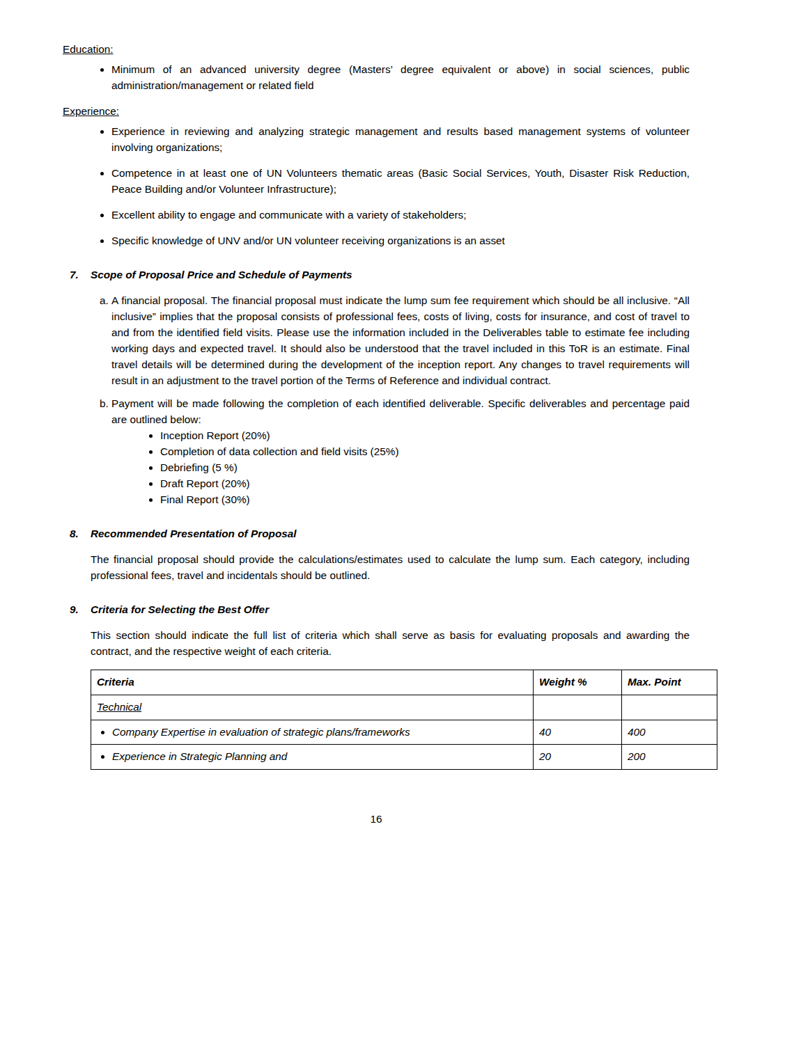Education:
Minimum of an advanced university degree (Masters’ degree equivalent or above) in social sciences, public administration/management or related field
Experience:
Experience in reviewing and analyzing strategic management and results based management systems of volunteer involving organizations;
Competence in at least one of UN Volunteers thematic areas (Basic Social Services, Youth, Disaster Risk Reduction, Peace Building and/or Volunteer Infrastructure);
Excellent ability to engage and communicate with a variety of stakeholders;
Specific knowledge of UNV and/or UN volunteer receiving organizations is an asset
Scope of Proposal Price and Schedule of Payments
A financial proposal. The financial proposal must indicate the lump sum fee requirement which should be all inclusive. “All inclusive” implies that the proposal consists of professional fees, costs of living, costs for insurance, and cost of travel to and from the identified field visits. Please use the information included in the Deliverables table to estimate fee including working days and expected travel. It should also be understood that the travel included in this ToR is an estimate. Final travel details will be determined during the development of the inception report. Any changes to travel requirements will result in an adjustment to the travel portion of the Terms of Reference and individual contract.
Payment will be made following the completion of each identified deliverable. Specific deliverables and percentage paid are outlined below:
Inception Report (20%)
Completion of data collection and field visits (25%)
Debriefing (5 %)
Draft Report (20%)
Final Report (30%)
Recommended Presentation of Proposal
The financial proposal should provide the calculations/estimates used to calculate the lump sum. Each category, including professional fees, travel and incidentals should be outlined.
Criteria for Selecting the Best Offer
This section should indicate the full list of criteria which shall serve as basis for evaluating proposals and awarding the contract, and the respective weight of each criteria.
| Criteria | Weight % | Max. Point |
| --- | --- | --- |
| Technical | | |
| Company Expertise in evaluation of strategic plans/frameworks | 40 | 400 |
| Experience in Strategic Planning and | 20 | 200 |
16